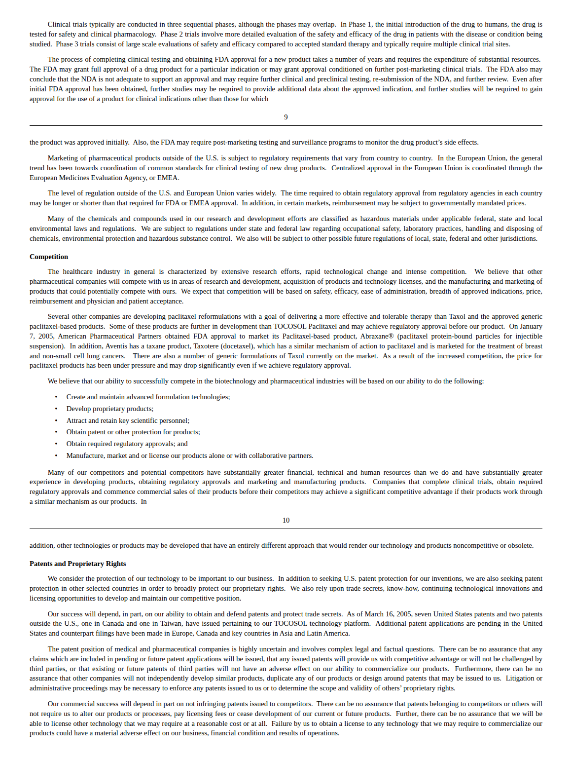Clinical trials typically are conducted in three sequential phases, although the phases may overlap. In Phase 1, the initial introduction of the drug to humans, the drug is tested for safety and clinical pharmacology. Phase 2 trials involve more detailed evaluation of the safety and efficacy of the drug in patients with the disease or condition being studied. Phase 3 trials consist of large scale evaluations of safety and efficacy compared to accepted standard therapy and typically require multiple clinical trial sites.
The process of completing clinical testing and obtaining FDA approval for a new product takes a number of years and requires the expenditure of substantial resources. The FDA may grant full approval of a drug product for a particular indication or may grant approval conditioned on further post-marketing clinical trials. The FDA also may conclude that the NDA is not adequate to support an approval and may require further clinical and preclinical testing, re-submission of the NDA, and further review. Even after initial FDA approval has been obtained, further studies may be required to provide additional data about the approved indication, and further studies will be required to gain approval for the use of a product for clinical indications other than those for which
9
the product was approved initially. Also, the FDA may require post-marketing testing and surveillance programs to monitor the drug product’s side effects.
Marketing of pharmaceutical products outside of the U.S. is subject to regulatory requirements that vary from country to country. In the European Union, the general trend has been towards coordination of common standards for clinical testing of new drug products. Centralized approval in the European Union is coordinated through the European Medicines Evaluation Agency, or EMEA.
The level of regulation outside of the U.S. and European Union varies widely. The time required to obtain regulatory approval from regulatory agencies in each country may be longer or shorter than that required for FDA or EMEA approval. In addition, in certain markets, reimbursement may be subject to governmentally mandated prices.
Many of the chemicals and compounds used in our research and development efforts are classified as hazardous materials under applicable federal, state and local environmental laws and regulations. We are subject to regulations under state and federal law regarding occupational safety, laboratory practices, handling and disposing of chemicals, environmental protection and hazardous substance control. We also will be subject to other possible future regulations of local, state, federal and other jurisdictions.
Competition
The healthcare industry in general is characterized by extensive research efforts, rapid technological change and intense competition. We believe that other pharmaceutical companies will compete with us in areas of research and development, acquisition of products and technology licenses, and the manufacturing and marketing of products that could potentially compete with ours. We expect that competition will be based on safety, efficacy, ease of administration, breadth of approved indications, price, reimbursement and physician and patient acceptance.
Several other companies are developing paclitaxel reformulations with a goal of delivering a more effective and tolerable therapy than Taxol and the approved generic paclitaxel-based products. Some of these products are further in development than TOCOSOL Paclitaxel and may achieve regulatory approval before our product. On January 7, 2005, American Pharmaceutical Partners obtained FDA approval to market its Paclitaxel-based product, Abraxane® (paclitaxel protein-bound particles for injectible suspension). In addition, Aventis has a taxane product, Taxotere (docetaxel), which has a similar mechanism of action to paclitaxel and is marketed for the treatment of breast and non-small cell lung cancers. There are also a number of generic formulations of Taxol currently on the market. As a result of the increased competition, the price for paclitaxel products has been under pressure and may drop significantly even if we achieve regulatory approval.
We believe that our ability to successfully compete in the biotechnology and pharmaceutical industries will be based on our ability to do the following:
Create and maintain advanced formulation technologies;
Develop proprietary products;
Attract and retain key scientific personnel;
Obtain patent or other protection for products;
Obtain required regulatory approvals; and
Manufacture, market and or license our products alone or with collaborative partners.
Many of our competitors and potential competitors have substantially greater financial, technical and human resources than we do and have substantially greater experience in developing products, obtaining regulatory approvals and marketing and manufacturing products. Companies that complete clinical trials, obtain required regulatory approvals and commence commercial sales of their products before their competitors may achieve a significant competitive advantage if their products work through a similar mechanism as our products. In
10
addition, other technologies or products may be developed that have an entirely different approach that would render our technology and products noncompetitive or obsolete.
Patents and Proprietary Rights
We consider the protection of our technology to be important to our business. In addition to seeking U.S. patent protection for our inventions, we are also seeking patent protection in other selected countries in order to broadly protect our proprietary rights. We also rely upon trade secrets, know-how, continuing technological innovations and licensing opportunities to develop and maintain our competitive position.
Our success will depend, in part, on our ability to obtain and defend patents and protect trade secrets. As of March 16, 2005, seven United States patents and two patents outside the U.S., one in Canada and one in Taiwan, have issued pertaining to our TOCOSOL technology platform. Additional patent applications are pending in the United States and counterpart filings have been made in Europe, Canada and key countries in Asia and Latin America.
The patent position of medical and pharmaceutical companies is highly uncertain and involves complex legal and factual questions. There can be no assurance that any claims which are included in pending or future patent applications will be issued, that any issued patents will provide us with competitive advantage or will not be challenged by third parties, or that existing or future patents of third parties will not have an adverse effect on our ability to commercialize our products. Furthermore, there can be no assurance that other companies will not independently develop similar products, duplicate any of our products or design around patents that may be issued to us. Litigation or administrative proceedings may be necessary to enforce any patents issued to us or to determine the scope and validity of others’ proprietary rights.
Our commercial success will depend in part on not infringing patents issued to competitors. There can be no assurance that patents belonging to competitors or others will not require us to alter our products or processes, pay licensing fees or cease development of our current or future products. Further, there can be no assurance that we will be able to license other technology that we may require at a reasonable cost or at all. Failure by us to obtain a license to any technology that we may require to commercialize our products could have a material adverse effect on our business, financial condition and results of operations.